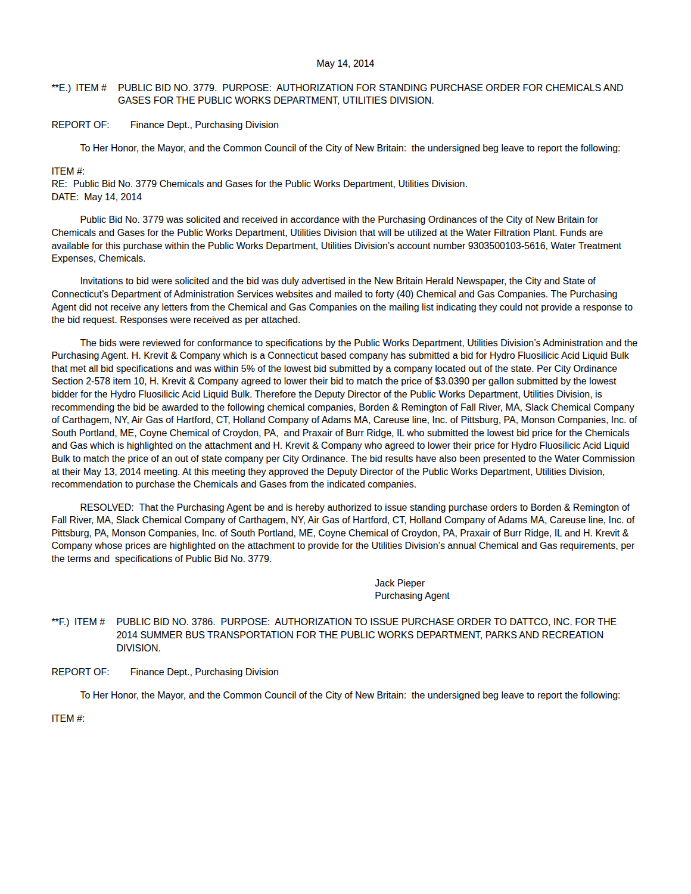May 14, 2014
**E.) ITEM # PUBLIC BID NO. 3779. PURPOSE: AUTHORIZATION FOR STANDING PURCHASE ORDER FOR CHEMICALS AND GASES FOR THE PUBLIC WORKS DEPARTMENT, UTILITIES DIVISION.
REPORT OF: Finance Dept., Purchasing Division
To Her Honor, the Mayor, and the Common Council of the City of New Britain: the undersigned beg leave to report the following:
ITEM #:
RE: Public Bid No. 3779 Chemicals and Gases for the Public Works Department, Utilities Division.
DATE: May 14, 2014
Public Bid No. 3779 was solicited and received in accordance with the Purchasing Ordinances of the City of New Britain for Chemicals and Gases for the Public Works Department, Utilities Division that will be utilized at the Water Filtration Plant. Funds are available for this purchase within the Public Works Department, Utilities Division’s account number 9303500103-5616, Water Treatment Expenses, Chemicals.
Invitations to bid were solicited and the bid was duly advertised in the New Britain Herald Newspaper, the City and State of Connecticut’s Department of Administration Services websites and mailed to forty (40) Chemical and Gas Companies. The Purchasing Agent did not receive any letters from the Chemical and Gas Companies on the mailing list indicating they could not provide a response to the bid request. Responses were received as per attached.
The bids were reviewed for conformance to specifications by the Public Works Department, Utilities Division’s Administration and the Purchasing Agent. H. Krevit & Company which is a Connecticut based company has submitted a bid for Hydro Fluosilicic Acid Liquid Bulk that met all bid specifications and was within 5% of the lowest bid submitted by a company located out of the state. Per City Ordinance Section 2-578 item 10, H. Krevit & Company agreed to lower their bid to match the price of $3.0390 per gallon submitted by the lowest bidder for the Hydro Fluosilicic Acid Liquid Bulk. Therefore the Deputy Director of the Public Works Department, Utilities Division, is recommending the bid be awarded to the following chemical companies, Borden & Remington of Fall River, MA, Slack Chemical Company of Carthagem, NY, Air Gas of Hartford, CT, Holland Company of Adams MA, Careuse line, Inc. of Pittsburg, PA, Monson Companies, Inc. of South Portland, ME, Coyne Chemical of Croydon, PA, and Praxair of Burr Ridge, IL who submitted the lowest bid price for the Chemicals and Gas which is highlighted on the attachment and H. Krevit & Company who agreed to lower their price for Hydro Fluosilicic Acid Liquid Bulk to match the price of an out of state company per City Ordinance. The bid results have also been presented to the Water Commission at their May 13, 2014 meeting. At this meeting they approved the Deputy Director of the Public Works Department, Utilities Division, recommendation to purchase the Chemicals and Gases from the indicated companies.
RESOLVED: That the Purchasing Agent be and is hereby authorized to issue standing purchase orders to Borden & Remington of Fall River, MA, Slack Chemical Company of Carthagem, NY, Air Gas of Hartford, CT, Holland Company of Adams MA, Careuse line, Inc. of Pittsburg, PA, Monson Companies, Inc. of South Portland, ME, Coyne Chemical of Croydon, PA, Praxair of Burr Ridge, IL and H. Krevit & Company whose prices are highlighted on the attachment to provide for the Utilities Division’s annual Chemical and Gas requirements, per the terms and specifications of Public Bid No. 3779.
Jack Pieper
Purchasing Agent
**F.) ITEM # PUBLIC BID NO. 3786. PURPOSE: AUTHORIZATION TO ISSUE PURCHASE ORDER TO DATTCO, INC. FOR THE 2014 SUMMER BUS TRANSPORTATION FOR THE PUBLIC WORKS DEPARTMENT, PARKS AND RECREATION DIVISION.
REPORT OF: Finance Dept., Purchasing Division
To Her Honor, the Mayor, and the Common Council of the City of New Britain: the undersigned beg leave to report the following:
ITEM #: